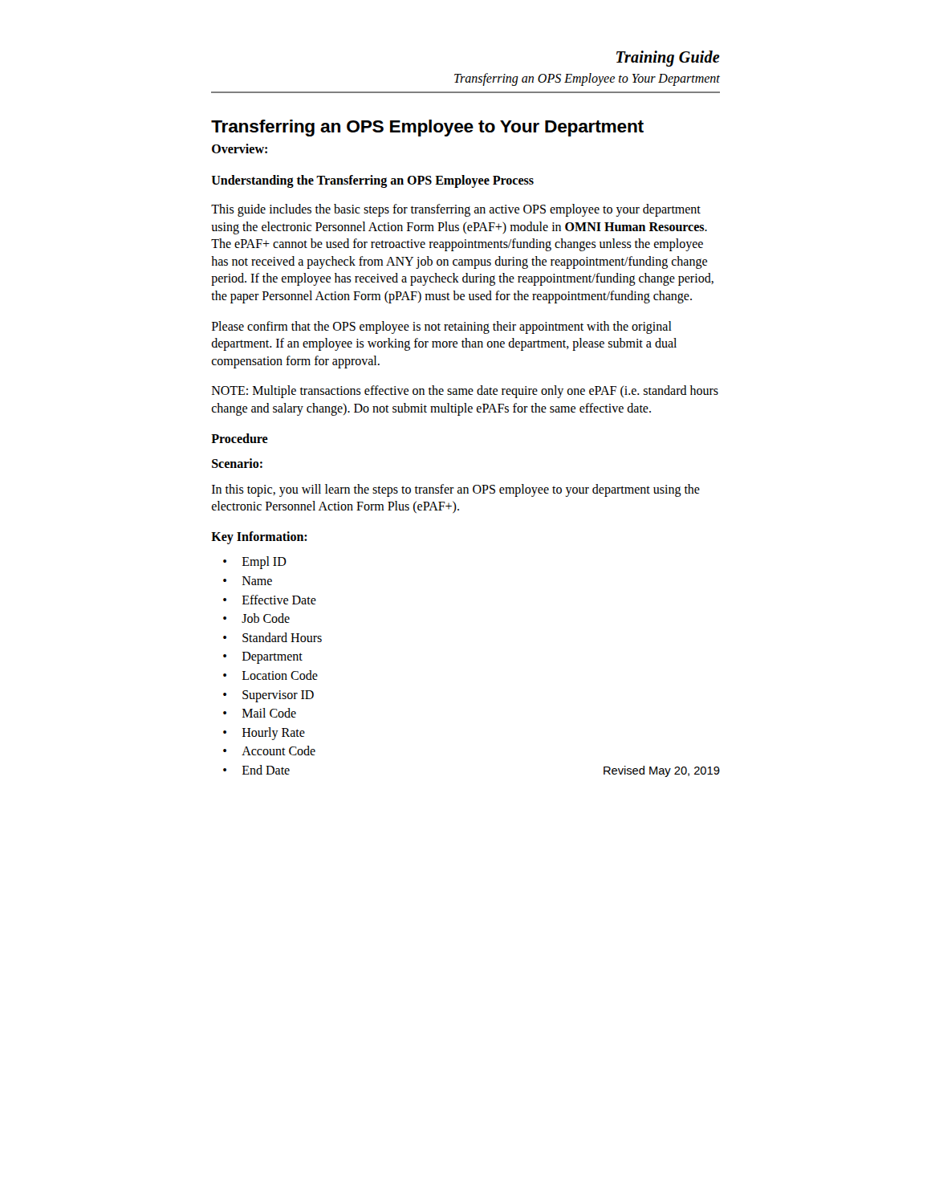Training Guide
Transferring an OPS Employee to Your Department
Transferring an OPS Employee to Your Department
Overview:
Understanding the Transferring an OPS Employee Process
This guide includes the basic steps for transferring an active OPS employee to your department using the electronic Personnel Action Form Plus (ePAF+) module in OMNI Human Resources. The ePAF+ cannot be used for retroactive reappointments/funding changes unless the employee has not received a paycheck from ANY job on campus during the reappointment/funding change period. If the employee has received a paycheck during the reappointment/funding change period, the paper Personnel Action Form (pPAF) must be used for the reappointment/funding change.
Please confirm that the OPS employee is not retaining their appointment with the original department. If an employee is working for more than one department, please submit a dual compensation form for approval.
NOTE: Multiple transactions effective on the same date require only one ePAF (i.e. standard hours change and salary change). Do not submit multiple ePAFs for the same effective date.
Procedure
Scenario:
In this topic, you will learn the steps to transfer an OPS employee to your department using the electronic Personnel Action Form Plus (ePAF+).
Key Information:
Empl ID
Name
Effective Date
Job Code
Standard Hours
Department
Location Code
Supervisor ID
Mail Code
Hourly Rate
Account Code
End Date
Revised May 20, 2019